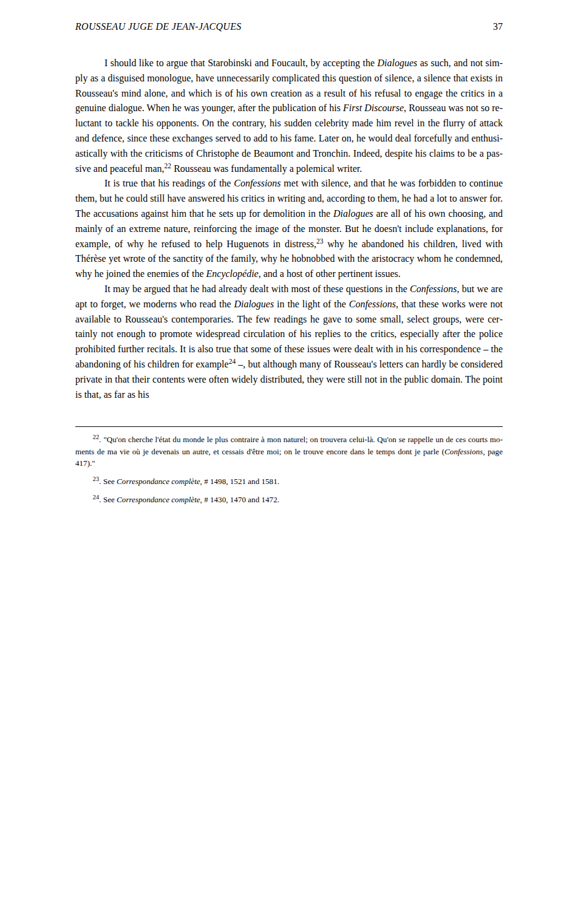ROUSSEAU JUGE DE JEAN-JACQUES 37
I should like to argue that Starobinski and Foucault, by accepting the Dialogues as such, and not simply as a disguised monologue, have unnecessarily complicated this question of silence, a silence that exists in Rousseau's mind alone, and which is of his own creation as a result of his refusal to engage the critics in a genuine dialogue. When he was younger, after the publication of his First Discourse, Rousseau was not so reluctant to tackle his opponents. On the contrary, his sudden celebrity made him revel in the flurry of attack and defence, since these exchanges served to add to his fame. Later on, he would deal forcefully and enthusiastically with the criticisms of Christophe de Beaumont and Tronchin. Indeed, despite his claims to be a passive and peaceful man,22 Rousseau was fundamentally a polemical writer.
It is true that his readings of the Confessions met with silence, and that he was forbidden to continue them, but he could still have answered his critics in writing and, according to them, he had a lot to answer for. The accusations against him that he sets up for demolition in the Dialogues are all of his own choosing, and mainly of an extreme nature, reinforcing the image of the monster. But he doesn't include explanations, for example, of why he refused to help Huguenots in distress,23 why he abandoned his children, lived with Thérèse yet wrote of the sanctity of the family, why he hobnobbed with the aristocracy whom he condemned, why he joined the enemies of the Encyclopédie, and a host of other pertinent issues.
It may be argued that he had already dealt with most of these questions in the Confessions, but we are apt to forget, we moderns who read the Dialogues in the light of the Confessions, that these works were not available to Rousseau's contemporaries. The few readings he gave to some small, select groups, were certainly not enough to promote widespread circulation of his replies to the critics, especially after the police prohibited further recitals. It is also true that some of these issues were dealt with in his correspondence – the abandoning of his children for example24 –, but although many of Rousseau's letters can hardly be considered private in that their contents were often widely distributed, they were still not in the public domain. The point is that, as far as his
22. "Qu'on cherche l'état du monde le plus contraire à mon naturel; on trouvera celui-là. Qu'on se rappelle un de ces courts moments de ma vie où je devenais un autre, et cessais d'être moi; on le trouve encore dans le temps dont je parle (Confessions, page 417)."
23. See Correspondance complète, # 1498, 1521 and 1581.
24. See Correspondance complète, # 1430, 1470 and 1472.